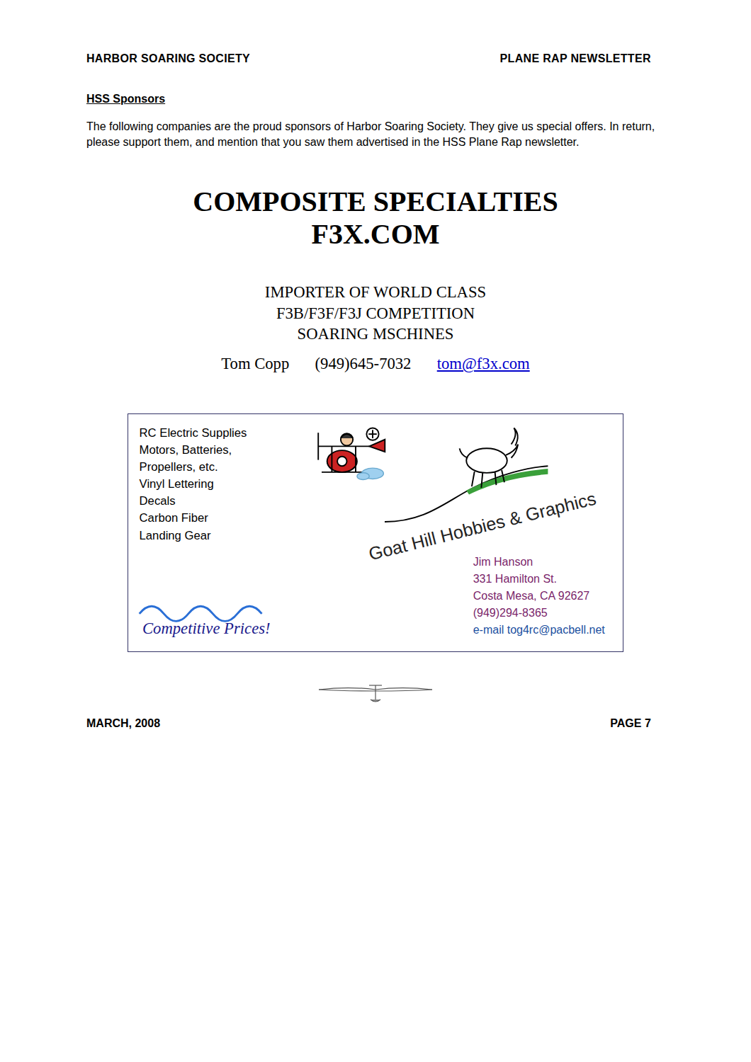HARBOR SOARING SOCIETY
PLANE RAP NEWSLETTER
HSS Sponsors
The following companies are the proud sponsors of Harbor Soaring Society. They give us special offers. In return, please support them, and mention that you saw them advertised in the HSS Plane Rap newsletter.
COMPOSITE SPECIALTIES
F3X.COM
IMPORTER OF WORLD CLASS
F3B/F3F/F3J COMPETITION
SOARING MSCHINES
Tom Copp (949)645-7032 tom@f3x.com
RC Electric Supplies
Motors, Batteries,
Propellers, etc.
Vinyl Lettering
Decals
Carbon Fiber
Landing Gear
Jim Hanson
331 Hamilton St.
Costa Mesa, CA 92627
(949)294-8365
e-mail tog4rc@pacbell.net
Goat Hill Hobbies & Graphics
Competitive Prices!
MARCH, 2008
PAGE 7